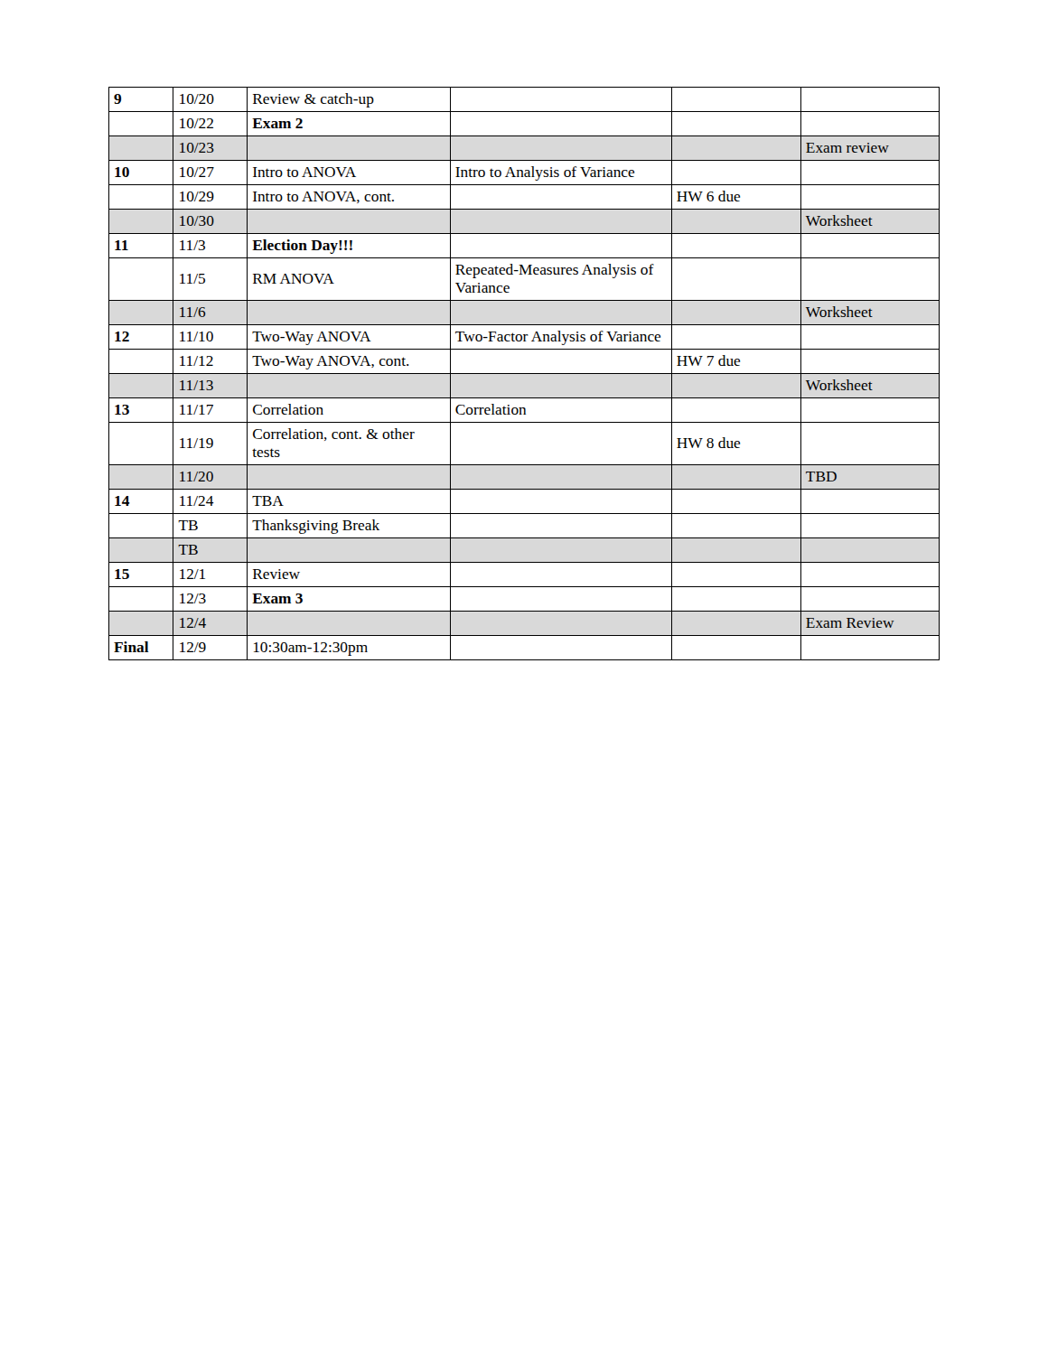| 9 | 10/20 | Review & catch-up | | | |
| | 10/22 | Exam 2 | | | |
| | 10/23 | | | | Exam review |
| 10 | 10/27 | Intro to ANOVA | Intro to Analysis of Variance | | |
| | 10/29 | Intro to ANOVA, cont. | | HW 6 due | |
| | 10/30 | | | | Worksheet |
| 11 | 11/3 | Election Day!!! | | | |
| | 11/5 | RM ANOVA | Repeated-Measures Analysis of Variance | | |
| | 11/6 | | | | Worksheet |
| 12 | 11/10 | Two-Way ANOVA | Two-Factor Analysis of Variance | | |
| | 11/12 | Two-Way ANOVA, cont. | | HW 7 due | |
| | 11/13 | | | | Worksheet |
| 13 | 11/17 | Correlation | Correlation | | |
| | 11/19 | Correlation, cont. & other tests | | HW 8 due | |
| | 11/20 | | | | TBD |
| 14 | 11/24 | TBA | | | |
| | TB | Thanksgiving Break | | | |
| | TB | | | | |
| 15 | 12/1 | Review | | | |
| | 12/3 | Exam 3 | | | |
| | 12/4 | | | | Exam Review |
| Final | 12/9 | 10:30am-12:30pm | | | |